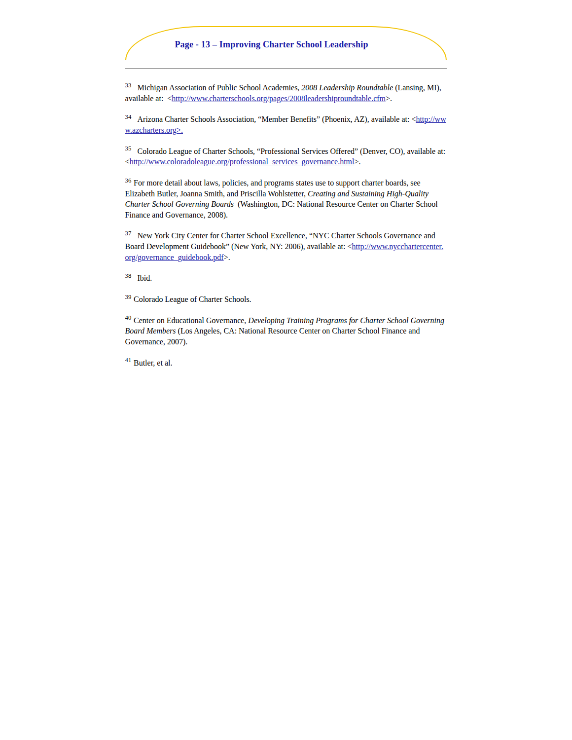Page - 13 – Improving Charter School Leadership
33 Michigan Association of Public School Academies, 2008 Leadership Roundtable (Lansing, MI), available at: <http://www.charterschools.org/pages/2008leadershiproundtable.cfm>.
34 Arizona Charter Schools Association, “Member Benefits” (Phoenix, AZ), available at: <http://www.azcharters.org>.
35 Colorado League of Charter Schools, “Professional Services Offered” (Denver, CO), available at: <http://www.coloradoleague.org/professional_services_governance.html>.
36 For more detail about laws, policies, and programs states use to support charter boards, see Elizabeth Butler, Joanna Smith, and Priscilla Wohlstetter, Creating and Sustaining High-Quality Charter School Governing Boards (Washington, DC: National Resource Center on Charter School Finance and Governance, 2008).
37 New York City Center for Charter School Excellence, “NYC Charter Schools Governance and Board Development Guidebook” (New York, NY: 2006), available at: <http://www.nycchartercenter.org/governance_guidebook.pdf>.
38 Ibid.
39 Colorado League of Charter Schools.
40 Center on Educational Governance, Developing Training Programs for Charter School Governing Board Members (Los Angeles, CA: National Resource Center on Charter School Finance and Governance, 2007).
41 Butler, et al.